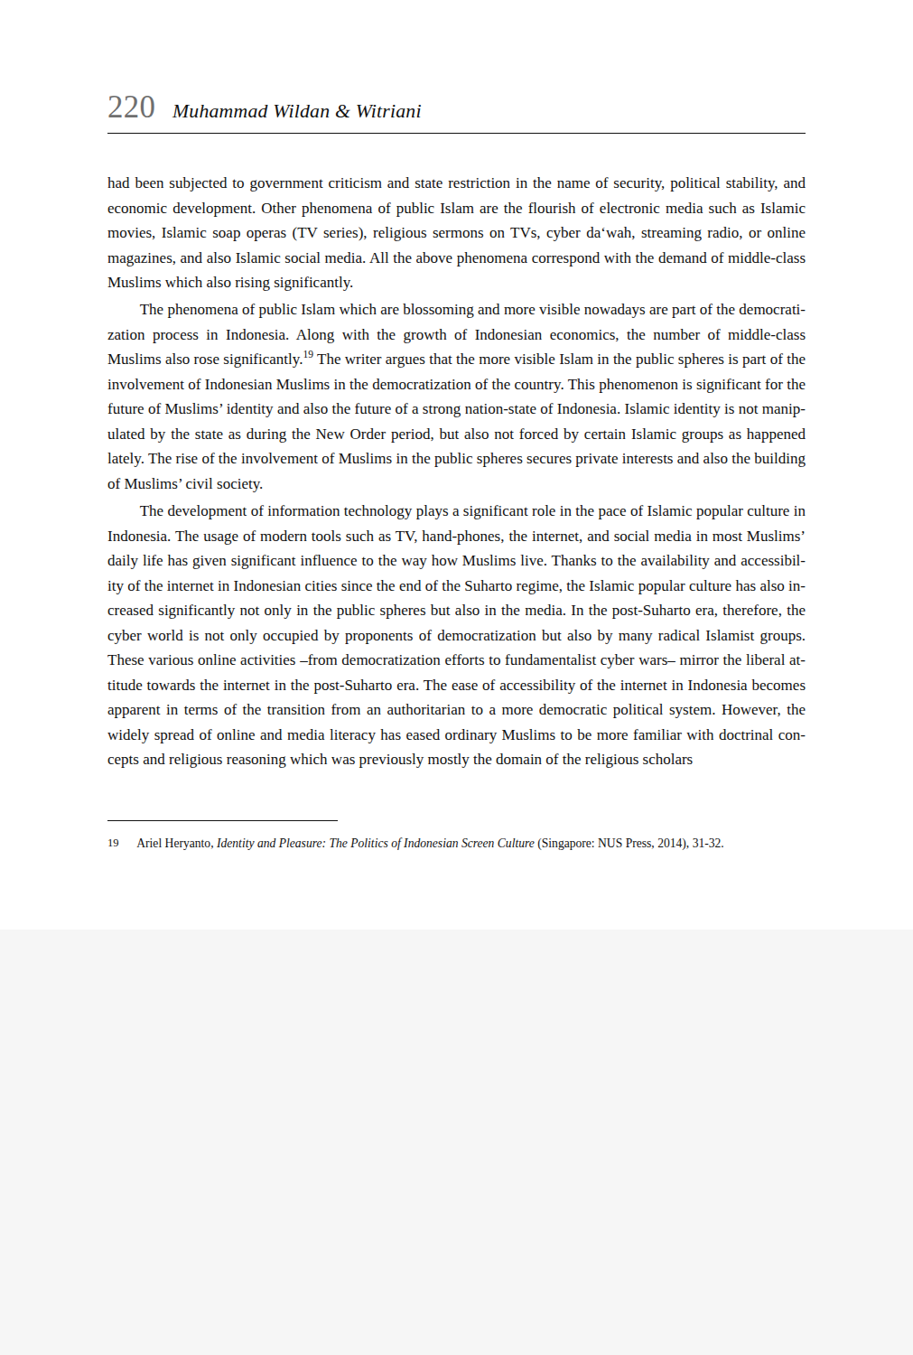220 Muhammad Wildan & Witriani
had been subjected to government criticism and state restriction in the name of security, political stability, and economic development. Other phenomena of public Islam are the flourish of electronic media such as Islamic movies, Islamic soap operas (TV series), religious sermons on TVs, cyber da‘wah, streaming radio, or online magazines, and also Islamic social media. All the above phenomena correspond with the demand of middle-class Muslims which also rising significantly.
The phenomena of public Islam which are blossoming and more visible nowadays are part of the democratization process in Indonesia. Along with the growth of Indonesian economics, the number of middle-class Muslims also rose significantly.19 The writer argues that the more visible Islam in the public spheres is part of the involvement of Indonesian Muslims in the democratization of the country. This phenomenon is significant for the future of Muslims’ identity and also the future of a strong nation-state of Indonesia. Islamic identity is not manipulated by the state as during the New Order period, but also not forced by certain Islamic groups as happened lately. The rise of the involvement of Muslims in the public spheres secures private interests and also the building of Muslims’ civil society.
The development of information technology plays a significant role in the pace of Islamic popular culture in Indonesia. The usage of modern tools such as TV, hand-phones, the internet, and social media in most Muslims’ daily life has given significant influence to the way how Muslims live. Thanks to the availability and accessibility of the internet in Indonesian cities since the end of the Suharto regime, the Islamic popular culture has also increased significantly not only in the public spheres but also in the media. In the post-Suharto era, therefore, the cyber world is not only occupied by proponents of democratization but also by many radical Islamist groups. These various online activities –from democratization efforts to fundamentalist cyber wars– mirror the liberal attitude towards the internet in the post-Suharto era. The ease of accessibility of the internet in Indonesia becomes apparent in terms of the transition from an authoritarian to a more democratic political system. However, the widely spread of online and media literacy has eased ordinary Muslims to be more familiar with doctrinal concepts and religious reasoning which was previously mostly the domain of the religious scholars
19 Ariel Heryanto, Identity and Pleasure: The Politics of Indonesian Screen Culture (Singapore: NUS Press, 2014), 31-32.